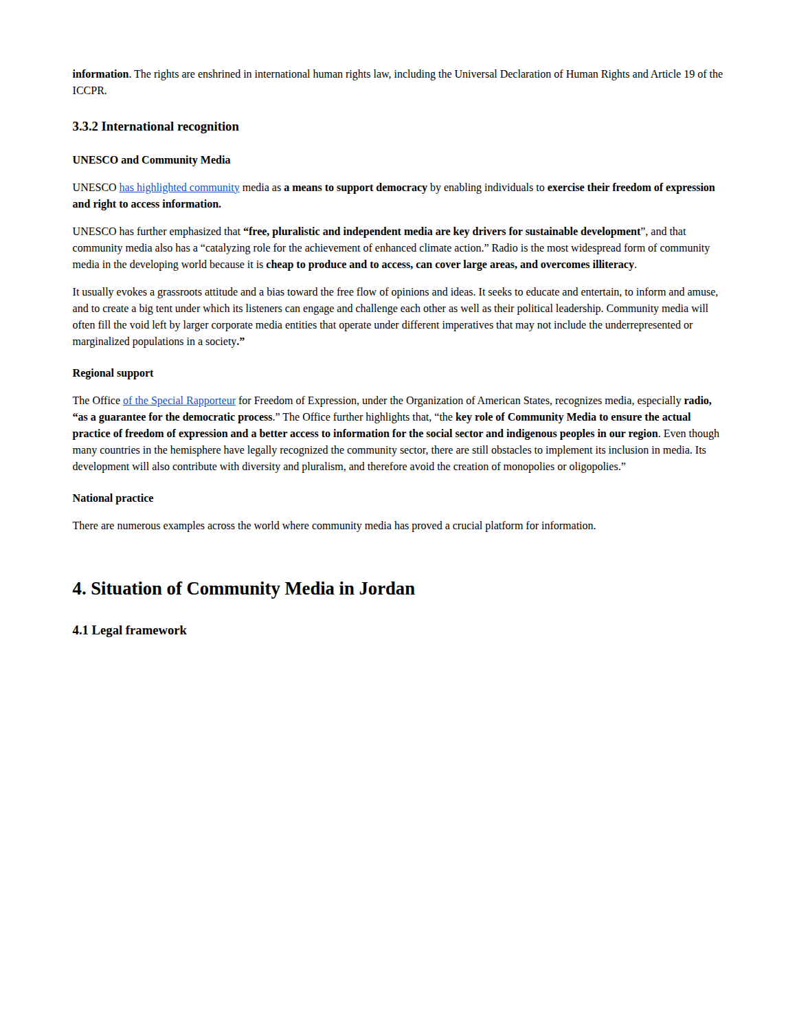information. The rights are enshrined in international human rights law, including the Universal Declaration of Human Rights and Article 19 of the ICCPR.
3.3.2 International recognition
UNESCO and Community Media
UNESCO has highlighted community media as a means to support democracy by enabling individuals to exercise their freedom of expression and right to access information.
UNESCO has further emphasized that “free, pluralistic and independent media are key drivers for sustainable development”, and that community media also has a “catalyzing role for the achievement of enhanced climate action.” Radio is the most widespread form of community media in the developing world because it is cheap to produce and to access, can cover large areas, and overcomes illiteracy.
It usually evokes a grassroots attitude and a bias toward the free flow of opinions and ideas. It seeks to educate and entertain, to inform and amuse, and to create a big tent under which its listeners can engage and challenge each other as well as their political leadership. Community media will often fill the void left by larger corporate media entities that operate under different imperatives that may not include the underrepresented or marginalized populations in a society.”
Regional support
The Office of the Special Rapporteur for Freedom of Expression, under the Organization of American States, recognizes media, especially radio, “as a guarantee for the democratic process.” The Office further highlights that, “the key role of Community Media to ensure the actual practice of freedom of expression and a better access to information for the social sector and indigenous peoples in our region. Even though many countries in the hemisphere have legally recognized the community sector, there are still obstacles to implement its inclusion in media. Its development will also contribute with diversity and pluralism, and therefore avoid the creation of monopolies or oligopolies.”
National practice
There are numerous examples across the world where community media has proved a crucial platform for information.
4. Situation of Community Media in Jordan
4.1 Legal framework